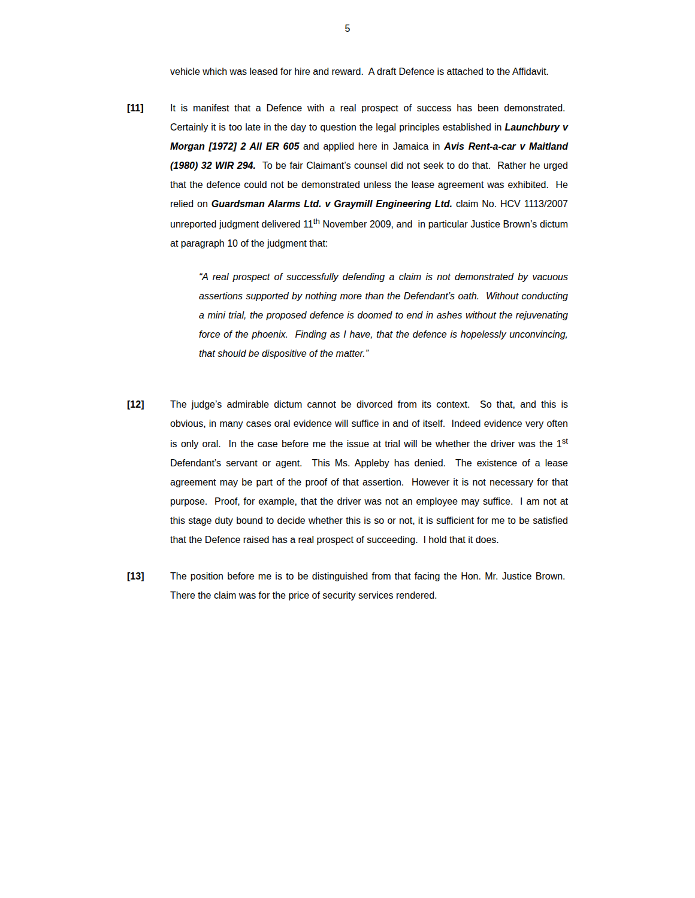5
vehicle which was leased for hire and reward. A draft Defence is attached to the Affidavit.
[11]
It is manifest that a Defence with a real prospect of success has been demonstrated. Certainly it is too late in the day to question the legal principles established in Launchbury v Morgan [1972] 2 All ER 605 and applied here in Jamaica in Avis Rent-a-car v Maitland (1980) 32 WIR 294. To be fair Claimant’s counsel did not seek to do that. Rather he urged that the defence could not be demonstrated unless the lease agreement was exhibited. He relied on Guardsman Alarms Ltd. v Graymill Engineering Ltd. claim No. HCV 1113/2007 unreported judgment delivered 11th November 2009, and in particular Justice Brown’s dictum at paragraph 10 of the judgment that:
“A real prospect of successfully defending a claim is not demonstrated by vacuous assertions supported by nothing more than the Defendant’s oath. Without conducting a mini trial, the proposed defence is doomed to end in ashes without the rejuvenating force of the phoenix. Finding as I have, that the defence is hopelessly unconvincing, that should be dispositive of the matter.”
[12]
The judge’s admirable dictum cannot be divorced from its context. So that, and this is obvious, in many cases oral evidence will suffice in and of itself. Indeed evidence very often is only oral. In the case before me the issue at trial will be whether the driver was the 1st Defendant’s servant or agent. This Ms. Appleby has denied. The existence of a lease agreement may be part of the proof of that assertion. However it is not necessary for that purpose. Proof, for example, that the driver was not an employee may suffice. I am not at this stage duty bound to decide whether this is so or not, it is sufficient for me to be satisfied that the Defence raised has a real prospect of succeeding. I hold that it does.
[13]
The position before me is to be distinguished from that facing the Hon. Mr. Justice Brown. There the claim was for the price of security services rendered.